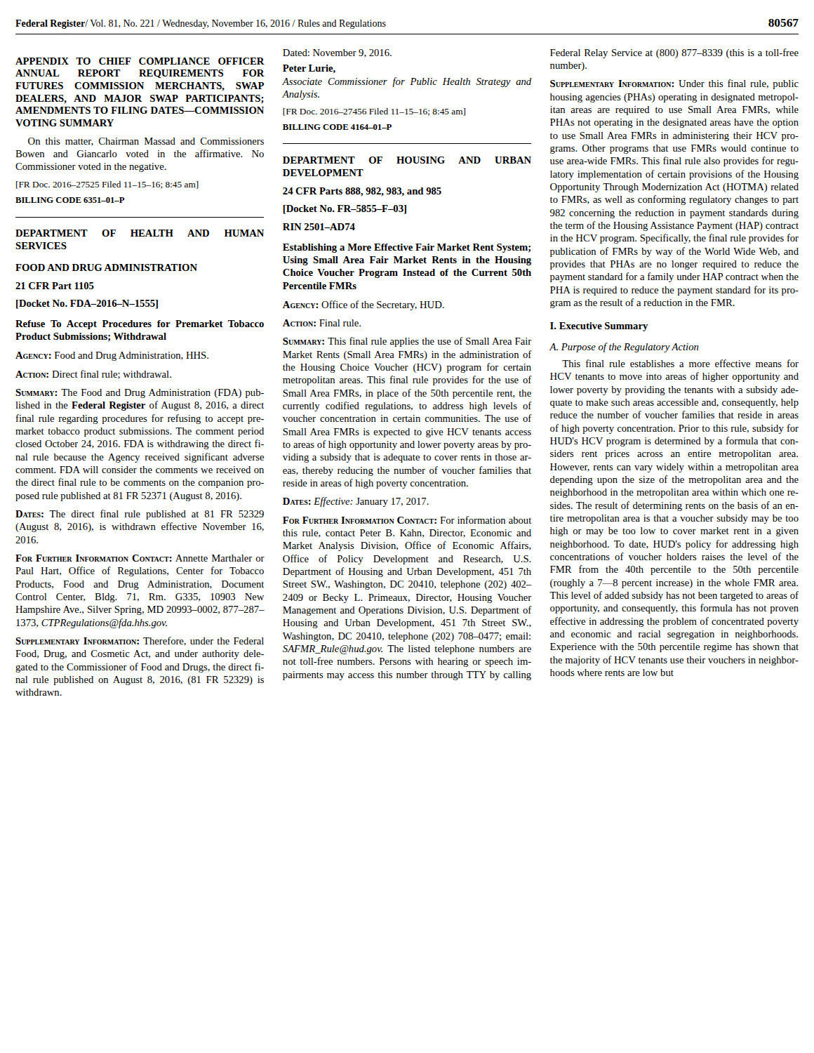Federal Register/ Vol. 81, No. 221 / Wednesday, November 16, 2016 / Rules and Regulations
80567
Appendix to Chief Compliance Officer Annual Report Requirements for Futures Commission Merchants, Swap Dealers, and Major Swap Participants; Amendments to Filing Dates—Commission Voting Summary
On this matter, Chairman Massad and Commissioners Bowen and Giancarlo voted in the affirmative. No Commissioner voted in the negative.
[FR Doc. 2016–27525 Filed 11–15–16; 8:45 am]
BILLING CODE 6351–01–P
DEPARTMENT OF HEALTH AND HUMAN SERVICES
Food and Drug Administration
21 CFR Part 1105
[Docket No. FDA–2016–N–1555]
Refuse To Accept Procedures for Premarket Tobacco Product Submissions; Withdrawal
Agency: Food and Drug Administration, HHS.
Action: Direct final rule; withdrawal.
Summary: The Food and Drug Administration (FDA) published in the Federal Register of August 8, 2016, a direct final rule regarding procedures for refusing to accept premarket tobacco product submissions. The comment period closed October 24, 2016. FDA is withdrawing the direct final rule because the Agency received significant adverse comment. FDA will consider the comments we received on the direct final rule to be comments on the companion proposed rule published at 81 FR 52371 (August 8, 2016).
Dates: The direct final rule published at 81 FR 52329 (August 8, 2016), is withdrawn effective November 16, 2016.
For Further Information Contact: Annette Marthaler or Paul Hart, Office of Regulations, Center for Tobacco Products, Food and Drug Administration, Document Control Center, Bldg. 71, Rm. G335, 10903 New Hampshire Ave., Silver Spring, MD 20993–0002, 877–287–1373, CTPRegulations@fda.hhs.gov.
Supplementary Information: Therefore, under the Federal Food, Drug, and Cosmetic Act, and under authority delegated to the Commissioner of Food and Drugs, the direct final rule published on August 8, 2016, (81 FR 52329) is withdrawn.
Dated: November 9, 2016.
Peter Lurie,
Associate Commissioner for Public Health Strategy and Analysis.
[FR Doc. 2016–27456 Filed 11–15–16; 8:45 am]
BILLING CODE 4164–01–P
DEPARTMENT OF HOUSING AND URBAN DEVELOPMENT
24 CFR Parts 888, 982, 983, and 985
[Docket No. FR–5855–F–03]
RIN 2501–AD74
Establishing a More Effective Fair Market Rent System; Using Small Area Fair Market Rents in the Housing Choice Voucher Program Instead of the Current 50th Percentile FMRs
Agency: Office of the Secretary, HUD.
Action: Final rule.
Summary: This final rule applies the use of Small Area Fair Market Rents (Small Area FMRs) in the administration of the Housing Choice Voucher (HCV) program for certain metropolitan areas. This final rule provides for the use of Small Area FMRs, in place of the 50th percentile rent, the currently codified regulations, to address high levels of voucher concentration in certain communities. The use of Small Area FMRs is expected to give HCV tenants access to areas of high opportunity and lower poverty areas by providing a subsidy that is adequate to cover rents in those areas, thereby reducing the number of voucher families that reside in areas of high poverty concentration.
Dates: Effective: January 17, 2017.
For Further Information Contact: For information about this rule, contact Peter B. Kahn, Director, Economic and Market Analysis Division, Office of Economic Affairs, Office of Policy Development and Research, U.S. Department of Housing and Urban Development, 451 7th Street SW., Washington, DC 20410, telephone (202) 402–2409 or Becky L. Primeaux, Director, Housing Voucher Management and Operations Division, U.S. Department of Housing and Urban Development, 451 7th Street SW., Washington, DC 20410, telephone (202) 708–0477; email: SAFMR_Rule@hud.gov. The listed telephone numbers are not toll-free numbers. Persons with hearing or speech impairments may access this number through TTY by calling Federal Relay Service at (800) 877–8339 (this is a toll-free number).
Supplementary Information: Under this final rule, public housing agencies (PHAs) operating in designated metropolitan areas are required to use Small Area FMRs, while PHAs not operating in the designated areas have the option to use Small Area FMRs in administering their HCV programs. Other programs that use FMRs would continue to use area-wide FMRs. This final rule also provides for regulatory implementation of certain provisions of the Housing Opportunity Through Modernization Act (HOTMA) related to FMRs, as well as conforming regulatory changes to part 982 concerning the reduction in payment standards during the term of the Housing Assistance Payment (HAP) contract in the HCV program. Specifically, the final rule provides for publication of FMRs by way of the World Wide Web, and provides that PHAs are no longer required to reduce the payment standard for a family under HAP contract when the PHA is required to reduce the payment standard for its program as the result of a reduction in the FMR.
I. Executive Summary
A. Purpose of the Regulatory Action
This final rule establishes a more effective means for HCV tenants to move into areas of higher opportunity and lower poverty by providing the tenants with a subsidy adequate to make such areas accessible and, consequently, help reduce the number of voucher families that reside in areas of high poverty concentration. Prior to this rule, subsidy for HUD's HCV program is determined by a formula that considers rent prices across an entire metropolitan area. However, rents can vary widely within a metropolitan area depending upon the size of the metropolitan area and the neighborhood in the metropolitan area within which one resides. The result of determining rents on the basis of an entire metropolitan area is that a voucher subsidy may be too high or may be too low to cover market rent in a given neighborhood. To date, HUD's policy for addressing high concentrations of voucher holders raises the level of the FMR from the 40th percentile to the 50th percentile (roughly a 7—8 percent increase) in the whole FMR area. This level of added subsidy has not been targeted to areas of opportunity, and consequently, this formula has not proven effective in addressing the problem of concentrated poverty and economic and racial segregation in neighborhoods. Experience with the 50th percentile regime has shown that the majority of HCV tenants use their vouchers in neighborhoods where rents are low but